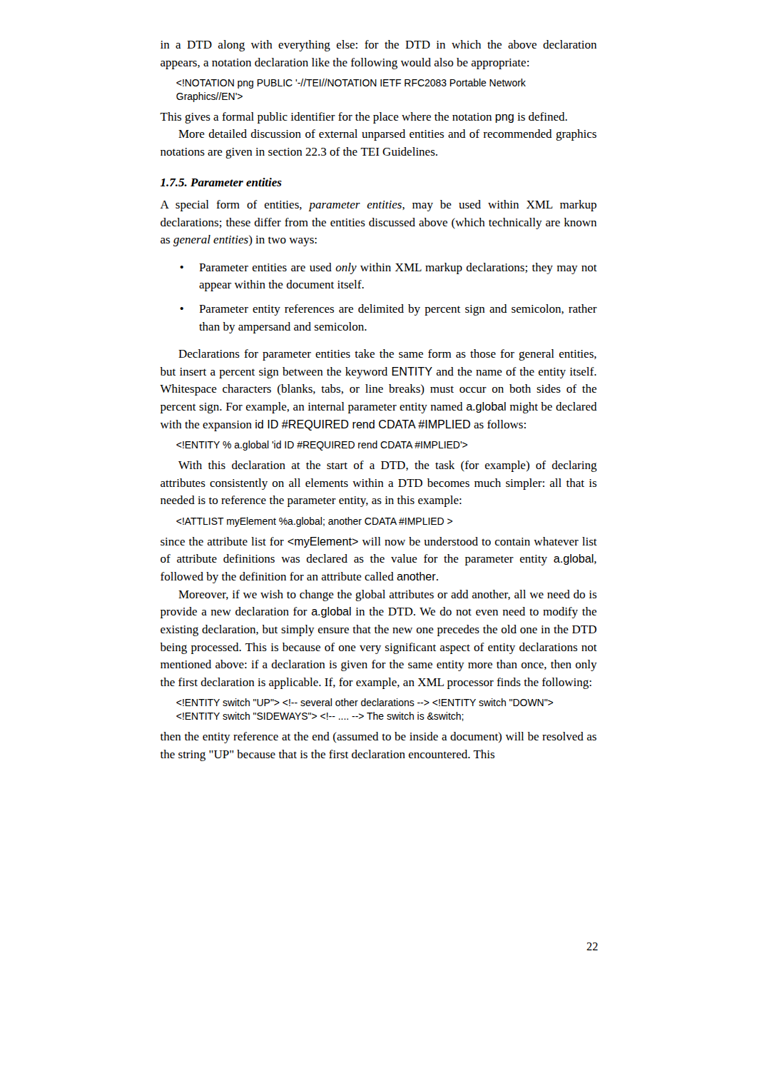in a DTD along with everything else: for the DTD in which the above declaration appears, a notation declaration like the following would also be appropriate:
<!NOTATION png PUBLIC '-//TEI//NOTATION IETF RFC2083 Portable Network
Graphics//EN'>
This gives a formal public identifier for the place where the notation png is defined.
More detailed discussion of external unparsed entities and of recommended graphics notations are given in section 22.3 of the TEI Guidelines.
1.7.5. Parameter entities
A special form of entities, parameter entities, may be used within XML markup declarations; these differ from the entities discussed above (which technically are known as general entities) in two ways:
Parameter entities are used only within XML markup declarations; they may not appear within the document itself.
Parameter entity references are delimited by percent sign and semicolon, rather than by ampersand and semicolon.
Declarations for parameter entities take the same form as those for general entities, but insert a percent sign between the keyword ENTITY and the name of the entity itself. Whitespace characters (blanks, tabs, or line breaks) must occur on both sides of the percent sign. For example, an internal parameter entity named a.global might be declared with the expansion id ID #REQUIRED rend CDATA #IMPLIED as follows:
<!ENTITY % a.global 'id ID #REQUIRED rend CDATA #IMPLIED'>
With this declaration at the start of a DTD, the task (for example) of declaring attributes consistently on all elements within a DTD becomes much simpler: all that is needed is to reference the parameter entity, as in this example:
<!ATTLIST myElement %a.global; another CDATA #IMPLIED >
since the attribute list for <myElement> will now be understood to contain whatever list of attribute definitions was declared as the value for the parameter entity a.global, followed by the definition for an attribute called another.
Moreover, if we wish to change the global attributes or add another, all we need do is provide a new declaration for a.global in the DTD. We do not even need to modify the existing declaration, but simply ensure that the new one precedes the old one in the DTD being processed. This is because of one very significant aspect of entity declarations not mentioned above: if a declaration is given for the same entity more than once, then only the first declaration is applicable. If, for example, an XML processor finds the following:
<!ENTITY switch "UP"> <!-- several other declarations --> <!ENTITY switch "DOWN">
<!ENTITY switch "SIDEWAYS"> <!-- .... --> The switch is &switch;
then the entity reference at the end (assumed to be inside a document) will be resolved as the string "UP" because that is the first declaration encountered. This
22